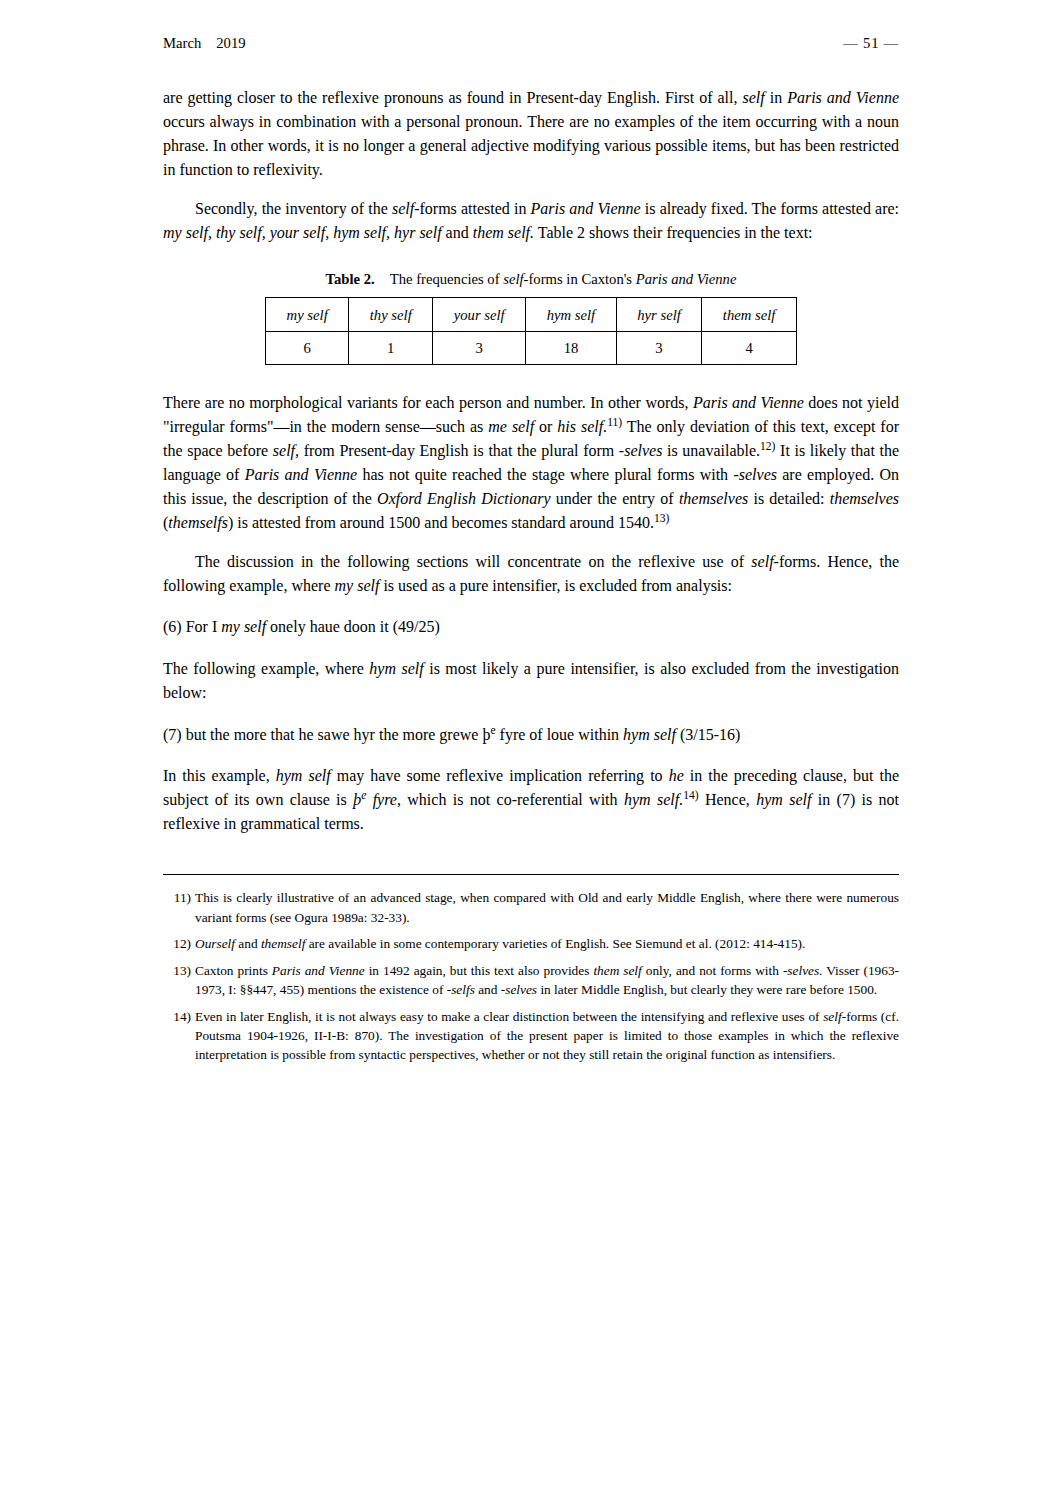March　2019 ― 51 ―
are getting closer to the reflexive pronouns as found in Present-day English. First of all, self in Paris and Vienne occurs always in combination with a personal pronoun. There are no examples of the item occurring with a noun phrase. In other words, it is no longer a general adjective modifying various possible items, but has been restricted in function to reflexivity.
Secondly, the inventory of the self-forms attested in Paris and Vienne is already fixed. The forms attested are: my self, thy self, your self, hym self, hyr self and them self. Table 2 shows their frequencies in the text:
Table 2.　The frequencies of self-forms in Caxton's Paris and Vienne
| my self | thy self | your self | hym self | hyr self | them self |
| --- | --- | --- | --- | --- | --- |
| 6 | 1 | 3 | 18 | 3 | 4 |
There are no morphological variants for each person and number. In other words, Paris and Vienne does not yield "irregular forms"―in the modern sense―such as me self or his self.11) The only deviation of this text, except for the space before self, from Present-day English is that the plural form -selves is unavailable.12) It is likely that the language of Paris and Vienne has not quite reached the stage where plural forms with -selves are employed. On this issue, the description of the Oxford English Dictionary under the entry of themselves is detailed: themselves (themselfs) is attested from around 1500 and becomes standard around 1540.13)
The discussion in the following sections will concentrate on the reflexive use of self-forms. Hence, the following example, where my self is used as a pure intensifier, is excluded from analysis:
(6) For I my self onely haue doon it (49/25)
The following example, where hym self is most likely a pure intensifier, is also excluded from the investigation below:
(7) but the more that he sawe hyr the more grewe þe fyre of loue within hym self (3/15-16)
In this example, hym self may have some reflexive implication referring to he in the preceding clause, but the subject of its own clause is þe fyre, which is not co-referential with hym self.14) Hence, hym self in (7) is not reflexive in grammatical terms.
11) This is clearly illustrative of an advanced stage, when compared with Old and early Middle English, where there were numerous variant forms (see Ogura 1989a: 32-33).
12) Ourself and themself are available in some contemporary varieties of English. See Siemund et al. (2012: 414-415).
13) Caxton prints Paris and Vienne in 1492 again, but this text also provides them self only, and not forms with -selves. Visser (1963-1973, I: §§447, 455) mentions the existence of -selfs and -selves in later Middle English, but clearly they were rare before 1500.
14) Even in later English, it is not always easy to make a clear distinction between the intensifying and reflexive uses of self-forms (cf. Poutsma 1904-1926, II-I-B: 870). The investigation of the present paper is limited to those examples in which the reflexive interpretation is possible from syntactic perspectives, whether or not they still retain the original function as intensifiers.